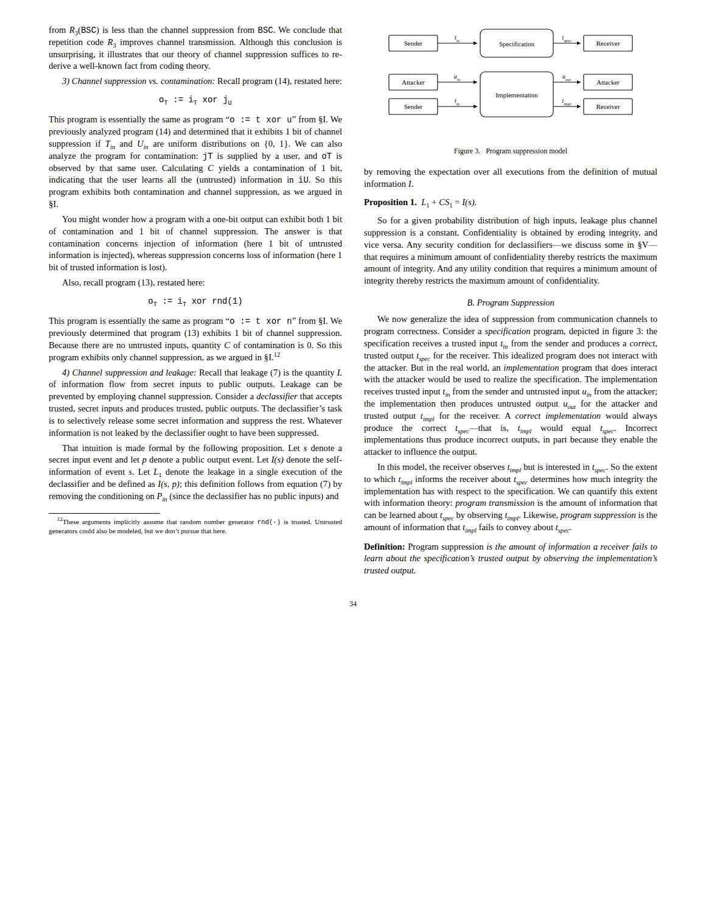from R3(BSC) is less than the channel suppression from BSC. We conclude that repetition code R3 improves channel transmission. Although this conclusion is unsurprising, it illustrates that our theory of channel suppression suffices to re-derive a well-known fact from coding theory.
3) Channel suppression vs. contamination: Recall program (14), restated here:
oT := iT xor jU
This program is essentially the same as program “o := t xor u” from §I. We previously analyzed program (14) and determined that it exhibits 1 bit of channel suppression if Tin and Uin are uniform distributions on {0, 1}. We can also analyze the program for contamination: jT is supplied by a user, and oT is observed by that same user. Calculating C yields a contamination of 1 bit, indicating that the user learns all the (untrusted) information in iU. So this program exhibits both contamination and channel suppression, as we argued in §I.
You might wonder how a program with a one-bit output can exhibit both 1 bit of contamination and 1 bit of channel suppression. The answer is that contamination concerns injection of information (here 1 bit of untrusted information is injected), whereas suppression concerns loss of information (here 1 bit of trusted information is lost).
Also, recall program (13), restated here:
oT := iT xor rnd(1)
This program is essentially the same as program “o := t xor n” from §I. We previously determined that program (13) exhibits 1 bit of channel suppression. Because there are no untrusted inputs, quantity C of contamination is 0. So this program exhibits only channel suppression, as we argued in §I.12
4) Channel suppression and leakage: Recall that leakage (7) is the quantity L of information flow from secret inputs to public outputs. Leakage can be prevented by employing channel suppression. Consider a declassifier that accepts trusted, secret inputs and produces trusted, public outputs. The declassifier’s task is to selectively release some secret information and suppress the rest. Whatever information is not leaked by the declassifier ought to have been suppressed.
That intuition is made formal by the following proposition. Let s denote a secret input event and let p denote a public output event. Let I(s) denote the self-information of event s. Let L1 denote the leakage in a single execution of the declassifier and be defined as I(s, p); this definition follows from equation (7) by removing the conditioning on Pin (since the declassifier has no public inputs) and
12These arguments implicitly assume that random number generator rnd(·) is trusted. Untrusted generators could also be modeled, but we don’t pursue that here.
Sender Specification Receiver Attacker Sender Implementation Attacker Receiver tin tspec uin tin uout timpl
Figure 3. Program suppression model
by removing the expectation over all executions from the definition of mutual information I.
Proposition 1. L1 + CS1 = I(s).
So for a given probability distribution of high inputs, leakage plus channel suppression is a constant. Confidentiality is obtained by eroding integrity, and vice versa. Any security condition for declassifiers—we discuss some in §V—that requires a minimum amount of confidentiality thereby restricts the maximum amount of integrity. And any utility condition that requires a minimum amount of integrity thereby restricts the maximum amount of confidentiality.
B. Program Suppression
We now generalize the idea of suppression from communication channels to program correctness. Consider a specification program, depicted in figure 3: the specification receives a trusted input tin from the sender and produces a correct, trusted output tspec for the receiver. This idealized program does not interact with the attacker. But in the real world, an implementation program that does interact with the attacker would be used to realize the specification. The implementation receives trusted input tin from the sender and untrusted input uin from the attacker; the implementation then produces untrusted output uout for the attacker and trusted output timpl for the receiver. A correct implementation would always produce the correct tspec—that is, timpl would equal tspec. Incorrect implementations thus produce incorrect outputs, in part because they enable the attacker to influence the output.
In this model, the receiver observes timpl but is interested in tspec. So the extent to which timpl informs the receiver about tspec determines how much integrity the implementation has with respect to the specification. We can quantify this extent with information theory: program transmission is the amount of information that can be learned about tspec by observing timpl. Likewise, program suppression is the amount of information that timpl fails to convey about tspec.
Definition: Program suppression is the amount of information a receiver fails to learn about the specification’s trusted output by observing the implementation’s trusted output.
34